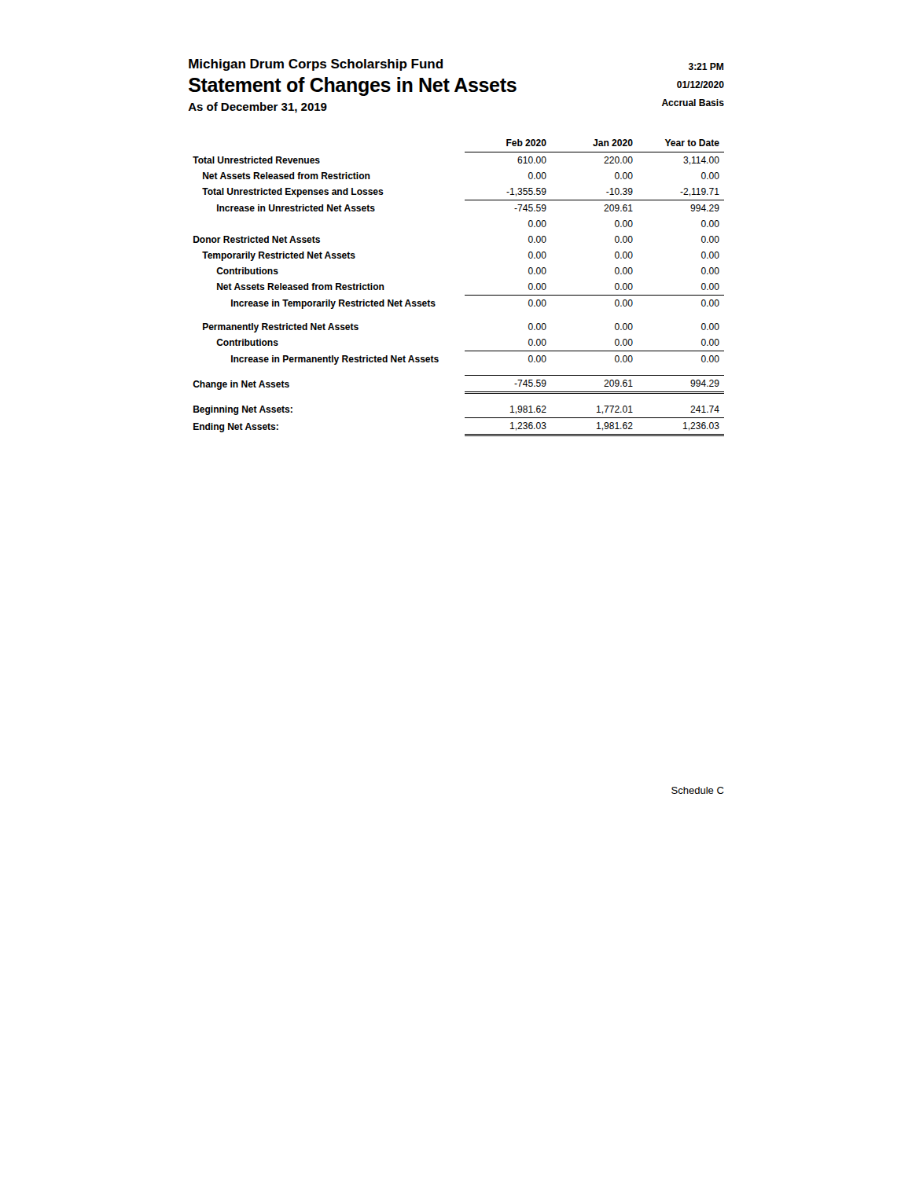Michigan Drum Corps Scholarship Fund
Statement of Changes in Net Assets
As of December 31, 2019
3:21 PM
01/12/2020
Accrual Basis
| | Feb 2020 | Jan 2020 | Year to Date |
| --- | --- | --- | --- |
| Total Unrestricted Revenues | 610.00 | 220.00 | 3,114.00 |
| Net Assets Released from Restriction | 0.00 | 0.00 | 0.00 |
| Total Unrestricted Expenses and Losses | -1,355.59 | -10.39 | -2,119.71 |
| Increase in Unrestricted Net Assets | -745.59 | 209.61 | 994.29 |
| | 0.00 | 0.00 | 0.00 |
| Donor Restricted Net Assets | 0.00 | 0.00 | 0.00 |
| Temporarily Restricted Net Assets | 0.00 | 0.00 | 0.00 |
| Contributions | 0.00 | 0.00 | 0.00 |
| Net Assets Released from Restriction | 0.00 | 0.00 | 0.00 |
| Increase in Temporarily Restricted Net Assets | 0.00 | 0.00 | 0.00 |
| Permanently Restricted Net Assets | 0.00 | 0.00 | 0.00 |
| Contributions | 0.00 | 0.00 | 0.00 |
| Increase in Permanently Restricted Net Assets | 0.00 | 0.00 | 0.00 |
| Change in Net Assets | -745.59 | 209.61 | 994.29 |
| Beginning Net Assets: | 1,981.62 | 1,772.01 | 241.74 |
| Ending Net Assets: | 1,236.03 | 1,981.62 | 1,236.03 |
Schedule C